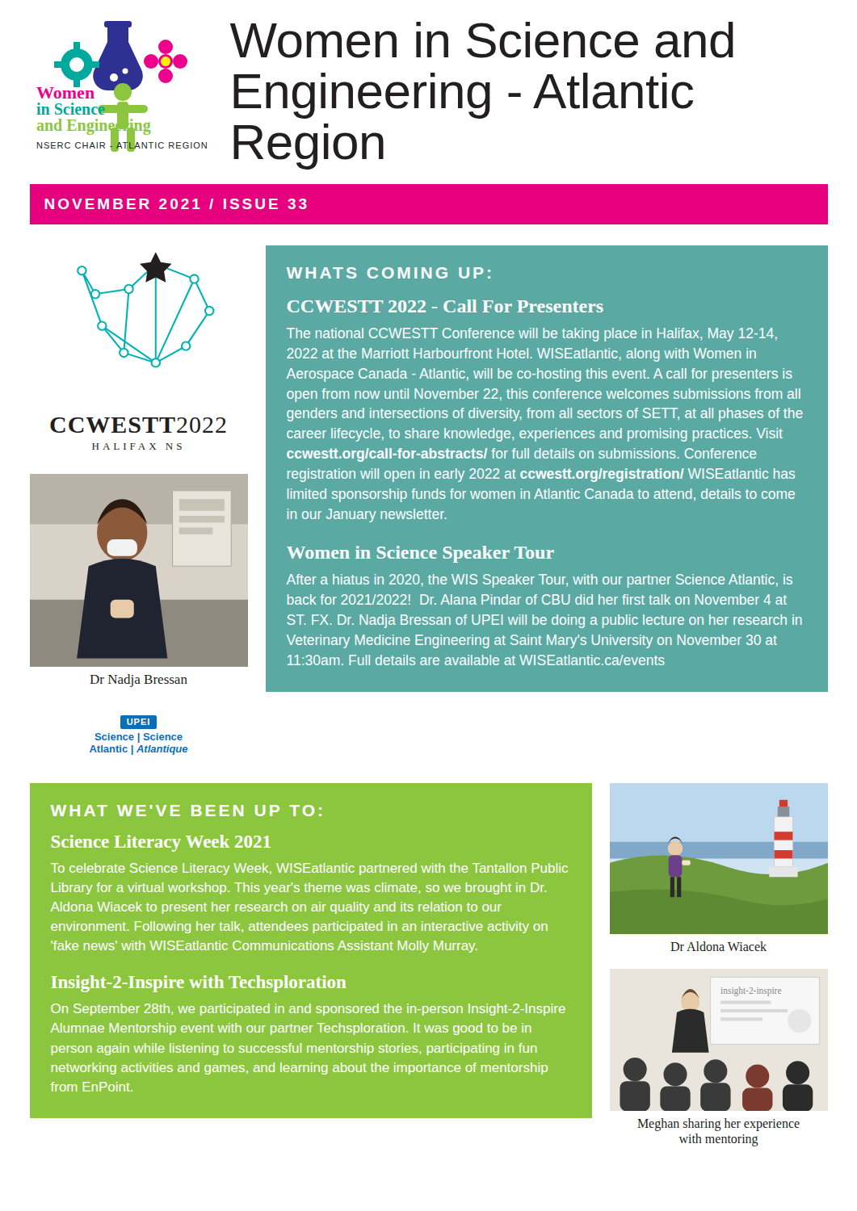Women in Science and Engineering NSERC CHAIR - ATLANTIC REGION
Women in Science and
Engineering - Atlantic
Region
NOVEMBER 2021 / ISSUE 33
CCWESTT2022
HALIFAX NS
Dr Nadja Bressan
UPEI
Science | Science
Atlantic | Atlantique
WHATS COMING UP:
CCWESTT 2022 - Call For Presenters
The national CCWESTT Conference will be taking place in Halifax, May 12-14, 2022 at the Marriott Harbourfront Hotel. WISEatlantic, along with Women in Aerospace Canada - Atlantic, will be co-hosting this event. A call for presenters is open from now until November 22, this conference welcomes submissions from all genders and intersections of diversity, from all sectors of SETT, at all phases of the career lifecycle, to share knowledge, experiences and promising practices. Visit ccwestt.org/call-for-abstracts/ for full details on submissions. Conference registration will open in early 2022 at ccwestt.org/registration/ WISEatlantic has limited sponsorship funds for women in Atlantic Canada to attend, details to come in our January newsletter.
Women in Science Speaker Tour
After a hiatus in 2020, the WIS Speaker Tour, with our partner Science Atlantic, is back for 2021/2022! Dr. Alana Pindar of CBU did her first talk on November 4 at ST. FX. Dr. Nadja Bressan of UPEI will be doing a public lecture on her research in Veterinary Medicine Engineering at Saint Mary's University on November 30 at 11:30am. Full details are available at WISEatlantic.ca/events
WHAT WE'VE BEEN UP TO:
Science Literacy Week 2021
To celebrate Science Literacy Week, WISEatlantic partnered with the Tantallon Public Library for a virtual workshop. This year's theme was climate, so we brought in Dr. Aldona Wiacek to present her research on air quality and its relation to our environment. Following her talk, attendees participated in an interactive activity on 'fake news' with WISEatlantic Communications Assistant Molly Murray.
Insight-2-Inspire with Techsploration
On September 28th, we participated in and sponsored the in-person Insight-2-Inspire Alumnae Mentorship event with our partner Techsploration. It was good to be in person again while listening to successful mentorship stories, participating in fun networking activities and games, and learning about the importance of mentorship from EnPoint.
Dr Aldona Wiacek
insight-2-inspire
Meghan sharing her experience
with mentoring